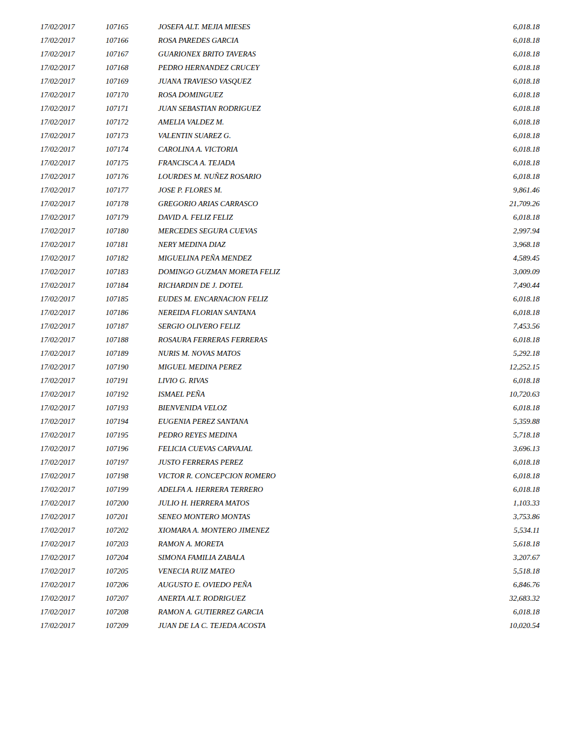| 17/02/2017 | 107165 | JOSEFA ALT. MEJIA MIESES | 6,018.18 |
| 17/02/2017 | 107166 | ROSA PAREDES GARCIA | 6,018.18 |
| 17/02/2017 | 107167 | GUARIONEX BRITO TAVERAS | 6,018.18 |
| 17/02/2017 | 107168 | PEDRO HERNANDEZ CRUCEY | 6,018.18 |
| 17/02/2017 | 107169 | JUANA TRAVIESO VASQUEZ | 6,018.18 |
| 17/02/2017 | 107170 | ROSA DOMINGUEZ | 6,018.18 |
| 17/02/2017 | 107171 | JUAN SEBASTIAN RODRIGUEZ | 6,018.18 |
| 17/02/2017 | 107172 | AMELIA VALDEZ M. | 6,018.18 |
| 17/02/2017 | 107173 | VALENTIN SUAREZ G. | 6,018.18 |
| 17/02/2017 | 107174 | CAROLINA A. VICTORIA | 6,018.18 |
| 17/02/2017 | 107175 | FRANCISCA A. TEJADA | 6,018.18 |
| 17/02/2017 | 107176 | LOURDES M. NUÑEZ ROSARIO | 6,018.18 |
| 17/02/2017 | 107177 | JOSE P. FLORES M. | 9,861.46 |
| 17/02/2017 | 107178 | GREGORIO ARIAS CARRASCO | 21,709.26 |
| 17/02/2017 | 107179 | DAVID A. FELIZ FELIZ | 6,018.18 |
| 17/02/2017 | 107180 | MERCEDES SEGURA CUEVAS | 2,997.94 |
| 17/02/2017 | 107181 | NERY MEDINA DIAZ | 3,968.18 |
| 17/02/2017 | 107182 | MIGUELINA PEÑA MENDEZ | 4,589.45 |
| 17/02/2017 | 107183 | DOMINGO GUZMAN MORETA FELIZ | 3,009.09 |
| 17/02/2017 | 107184 | RICHARDIN DE J. DOTEL | 7,490.44 |
| 17/02/2017 | 107185 | EUDES M. ENCARNACION FELIZ | 6,018.18 |
| 17/02/2017 | 107186 | NEREIDA FLORIAN SANTANA | 6,018.18 |
| 17/02/2017 | 107187 | SERGIO OLIVERO FELIZ | 7,453.56 |
| 17/02/2017 | 107188 | ROSAURA FERRERAS FERRERAS | 6,018.18 |
| 17/02/2017 | 107189 | NURIS M. NOVAS MATOS | 5,292.18 |
| 17/02/2017 | 107190 | MIGUEL MEDINA PEREZ | 12,252.15 |
| 17/02/2017 | 107191 | LIVIO G. RIVAS | 6,018.18 |
| 17/02/2017 | 107192 | ISMAEL PEÑA | 10,720.63 |
| 17/02/2017 | 107193 | BIENVENIDA VELOZ | 6,018.18 |
| 17/02/2017 | 107194 | EUGENIA PEREZ SANTANA | 5,359.88 |
| 17/02/2017 | 107195 | PEDRO REYES MEDINA | 5,718.18 |
| 17/02/2017 | 107196 | FELICIA CUEVAS CARVAJAL | 3,696.13 |
| 17/02/2017 | 107197 | JUSTO FERRERAS PEREZ | 6,018.18 |
| 17/02/2017 | 107198 | VICTOR R. CONCEPCION ROMERO | 6,018.18 |
| 17/02/2017 | 107199 | ADELFA A. HERRERA TERRERO | 6,018.18 |
| 17/02/2017 | 107200 | JULIO H. HERRERA MATOS | 1,103.33 |
| 17/02/2017 | 107201 | SENEO MONTERO MONTAS | 3,753.86 |
| 17/02/2017 | 107202 | XIOMARA A. MONTERO JIMENEZ | 5,534.11 |
| 17/02/2017 | 107203 | RAMON A. MORETA | 5,618.18 |
| 17/02/2017 | 107204 | SIMONA FAMILIA ZABALA | 3,207.67 |
| 17/02/2017 | 107205 | VENECIA RUIZ MATEO | 5,518.18 |
| 17/02/2017 | 107206 | AUGUSTO E. OVIEDO PEÑA | 6,846.76 |
| 17/02/2017 | 107207 | ANERTA ALT. RODRIGUEZ | 32,683.32 |
| 17/02/2017 | 107208 | RAMON A. GUTIERREZ GARCIA | 6,018.18 |
| 17/02/2017 | 107209 | JUAN DE LA C. TEJEDA ACOSTA | 10,020.54 |